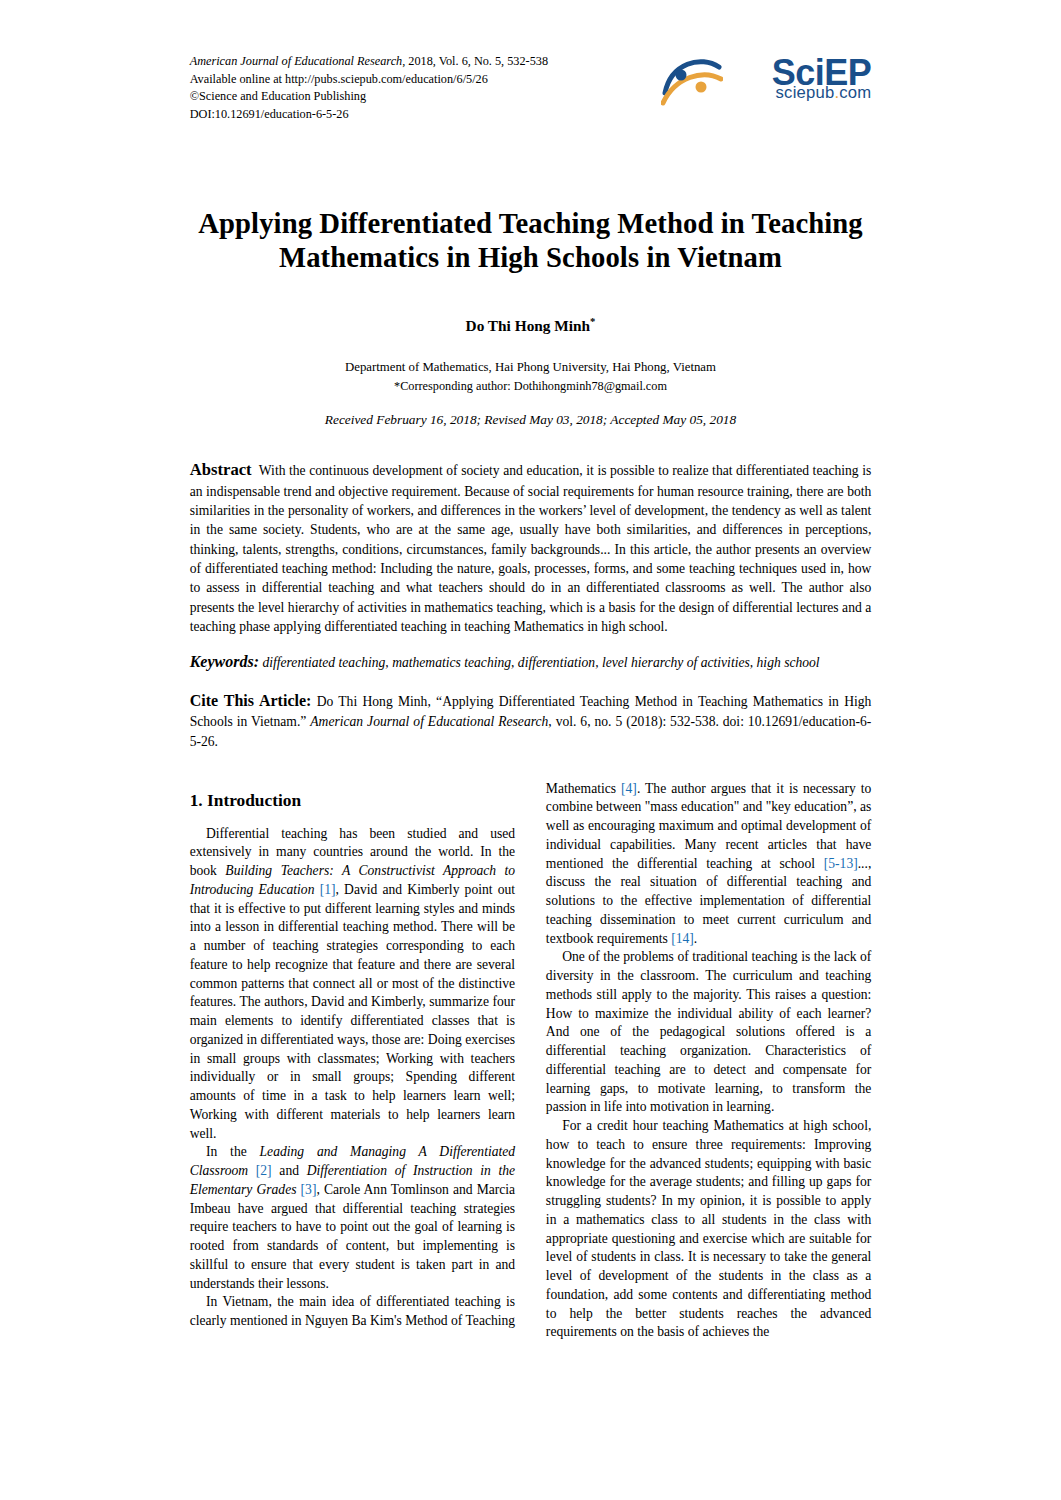American Journal of Educational Research, 2018, Vol. 6, No. 5, 532-538
Available online at http://pubs.sciepub.com/education/6/5/26
©Science and Education Publishing
DOI:10.12691/education-6-5-26
Sci EP
sciepub. com
Applying Differentiated Teaching Method in Teaching
Mathematics in High Schools in Vietnam
Do Thi Hong Minh*
Department of Mathematics, Hai Phong University, Hai Phong, Vietnam
*Corresponding author: Dothihongminh78@gmail.com
Received February 16, 2018; Revised May 03, 2018; Accepted May 05, 2018
Abstract With the continuous development of society and education, it is possible to realize that differentiated teaching is an indispensable trend and objective requirement. Because of social requirements for human resource training, there are both similarities in the personality of workers, and differences in the workers’ level of development, the tendency as well as talent in the same society. Students, who are at the same age, usually have both similarities, and differences in perceptions, thinking, talents, strengths, conditions, circumstances, family backgrounds... In this article, the author presents an overview of differentiated teaching method: Including the nature, goals, processes, forms, and some teaching techniques used in, how to assess in differential teaching and what teachers should do in an differentiated classrooms as well. The author also presents the level hierarchy of activities in mathematics teaching, which is a basis for the design of differential lectures and a teaching phase applying differentiated teaching in teaching Mathematics in high school.
Keywords: differentiated teaching, mathematics teaching, differentiation, level hierarchy of activities, high school
Cite This Article: Do Thi Hong Minh, “Applying Differentiated Teaching Method in Teaching Mathematics in High Schools in Vietnam.” American Journal of Educational Research, vol. 6, no. 5 (2018): 532-538. doi: 10.12691/education-6-5-26.
1. Introduction
Differential teaching has been studied and used extensively in many countries around the world. In the book Building Teachers: A Constructivist Approach to Introducing Education [1], David and Kimberly point out that it is effective to put different learning styles and minds into a lesson in differential teaching method. There will be a number of teaching strategies corresponding to each feature to help recognize that feature and there are several common patterns that connect all or most of the distinctive features. The authors, David and Kimberly, summarize four main elements to identify differentiated classes that is organized in differentiated ways, those are: Doing exercises in small groups with classmates; Working with teachers individually or in small groups; Spending different amounts of time in a task to help learners learn well; Working with different materials to help learners learn well.
In the Leading and Managing A Differentiated Classroom [2] and Differentiation of Instruction in the Elementary Grades [3], Carole Ann Tomlinson and Marcia Imbeau have argued that differential teaching strategies require teachers to have to point out the goal of learning is rooted from standards of content, but implementing is skillful to ensure that every student is taken part in and understands their lessons.
In Vietnam, the main idea of differentiated teaching is clearly mentioned in Nguyen Ba Kim's Method of Teaching Mathematics [4]. The author argues that it is necessary to combine between "mass education" and "key education”, as well as encouraging maximum and optimal development of individual capabilities. Many recent articles that have mentioned the differential teaching at school [5-13]..., discuss the real situation of differential teaching and solutions to the effective implementation of differential teaching dissemination to meet current curriculum and textbook requirements [14].
One of the problems of traditional teaching is the lack of diversity in the classroom. The curriculum and teaching methods still apply to the majority. This raises a question: How to maximize the individual ability of each learner? And one of the pedagogical solutions offered is a differential teaching organization. Characteristics of differential teaching are to detect and compensate for learning gaps, to motivate learning, to transform the passion in life into motivation in learning.
For a credit hour teaching Mathematics at high school, how to teach to ensure three requirements: Improving knowledge for the advanced students; equipping with basic knowledge for the average students; and filling up gaps for struggling students? In my opinion, it is possible to apply in a mathematics class to all students in the class with appropriate questioning and exercise which are suitable for level of students in class. It is necessary to take the general level of development of the students in the class as a foundation, add some contents and differentiating method to help the better students reaches the advanced requirements on the basis of achieves the